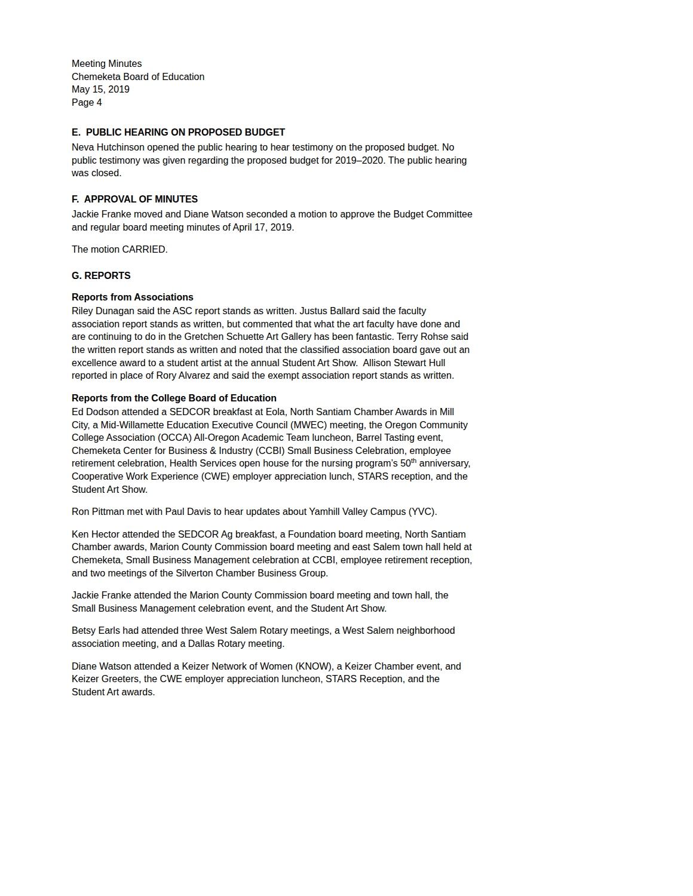Meeting Minutes
Chemeketa Board of Education
May 15, 2019
Page 4
E. PUBLIC HEARING ON PROPOSED BUDGET
Neva Hutchinson opened the public hearing to hear testimony on the proposed budget. No public testimony was given regarding the proposed budget for 2019–2020. The public hearing was closed.
F. APPROVAL OF MINUTES
Jackie Franke moved and Diane Watson seconded a motion to approve the Budget Committee and regular board meeting minutes of April 17, 2019.
The motion CARRIED.
G. REPORTS
Reports from Associations
Riley Dunagan said the ASC report stands as written. Justus Ballard said the faculty association report stands as written, but commented that what the art faculty have done and are continuing to do in the Gretchen Schuette Art Gallery has been fantastic. Terry Rohse said the written report stands as written and noted that the classified association board gave out an excellence award to a student artist at the annual Student Art Show. Allison Stewart Hull reported in place of Rory Alvarez and said the exempt association report stands as written.
Reports from the College Board of Education
Ed Dodson attended a SEDCOR breakfast at Eola, North Santiam Chamber Awards in Mill City, a Mid-Willamette Education Executive Council (MWEC) meeting, the Oregon Community College Association (OCCA) All-Oregon Academic Team luncheon, Barrel Tasting event, Chemeketa Center for Business & Industry (CCBI) Small Business Celebration, employee retirement celebration, Health Services open house for the nursing program’s 50th anniversary, Cooperative Work Experience (CWE) employer appreciation lunch, STARS reception, and the Student Art Show.
Ron Pittman met with Paul Davis to hear updates about Yamhill Valley Campus (YVC).
Ken Hector attended the SEDCOR Ag breakfast, a Foundation board meeting, North Santiam Chamber awards, Marion County Commission board meeting and east Salem town hall held at Chemeketa, Small Business Management celebration at CCBI, employee retirement reception, and two meetings of the Silverton Chamber Business Group.
Jackie Franke attended the Marion County Commission board meeting and town hall, the Small Business Management celebration event, and the Student Art Show.
Betsy Earls had attended three West Salem Rotary meetings, a West Salem neighborhood association meeting, and a Dallas Rotary meeting.
Diane Watson attended a Keizer Network of Women (KNOW), a Keizer Chamber event, and Keizer Greeters, the CWE employer appreciation luncheon, STARS Reception, and the Student Art awards.